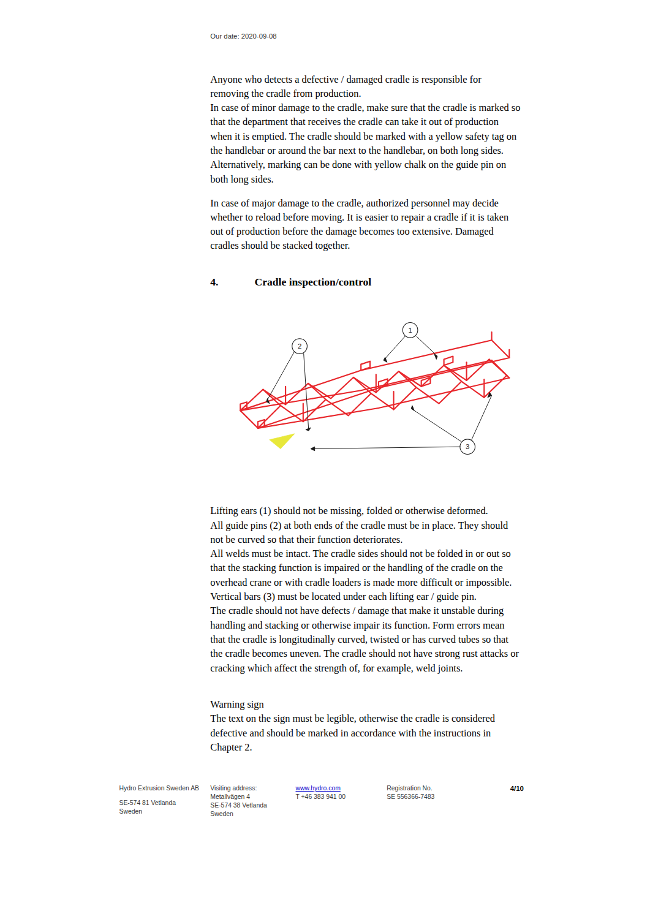Our date: 2020-09-08
Anyone who detects a defective / damaged cradle is responsible for removing the cradle from production.
In case of minor damage to the cradle, make sure that the cradle is marked so that the department that receives the cradle can take it out of production when it is emptied. The cradle should be marked with a yellow safety tag on the handlebar or around the bar next to the handlebar, on both long sides. Alternatively, marking can be done with yellow chalk on the guide pin on both long sides.
In case of major damage to the cradle, authorized personnel may decide whether to reload before moving. It is easier to repair a cradle if it is taken out of production before the damage becomes too extensive. Damaged cradles should be stacked together.
4. Cradle inspection/control
1 2 3
Lifting ears (1) should not be missing, folded or otherwise deformed.
All guide pins (2) at both ends of the cradle must be in place. They should not be curved so that their function deteriorates.
All welds must be intact. The cradle sides should not be folded in or out so that the stacking function is impaired or the handling of the cradle on the overhead crane or with cradle loaders is made more difficult or impossible.
Vertical bars (3) must be located under each lifting ear / guide pin.
The cradle should not have defects / damage that make it unstable during handling and stacking or otherwise impair its function. Form errors mean that the cradle is longitudinally curved, twisted or has curved tubes so that the cradle becomes uneven. The cradle should not have strong rust attacks or cracking which affect the strength of, for example, weld joints.
Warning sign
The text on the sign must be legible, otherwise the cradle is considered defective and should be marked in accordance with the instructions in Chapter 2.
Hydro Extrusion Sweden AB SE-574 81 Vetlanda
Sweden
Visiting address:
Metallvägen 4
SE-574 38 Vetlanda
Sweden
www.hydro.com
T +46 383 941 00
Registration No.
SE 556366-7483
4/10